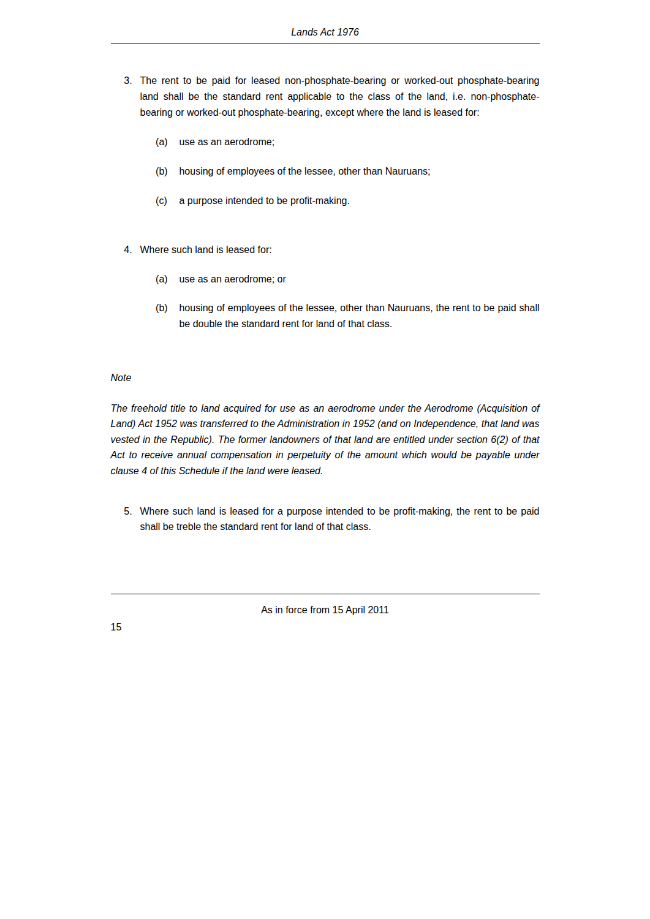Lands Act 1976
3.
The rent to be paid for leased non-phosphate-bearing or worked-out phosphate-bearing land shall be the standard rent applicable to the class of the land, i.e. non-phosphate-bearing or worked-out phosphate-bearing, except where the land is leased for:
(a) use as an aerodrome;
(b) housing of employees of the lessee, other than Nauruans;
(c) a purpose intended to be profit-making.
4.
Where such land is leased for:
(a) use as an aerodrome; or
(b) housing of employees of the lessee, other than Nauruans, the rent to be paid shall be double the standard rent for land of that class.
Note
The freehold title to land acquired for use as an aerodrome under the Aerodrome (Acquisition of Land) Act 1952 was transferred to the Administration in 1952 (and on Independence, that land was vested in the Republic). The former landowners of that land are entitled under section 6(2) of that Act to receive annual compensation in perpetuity of the amount which would be payable under clause 4 of this Schedule if the land were leased.
5.
Where such land is leased for a purpose intended to be profit-making, the rent to be paid shall be treble the standard rent for land of that class.
As in force from 15 April 2011
15